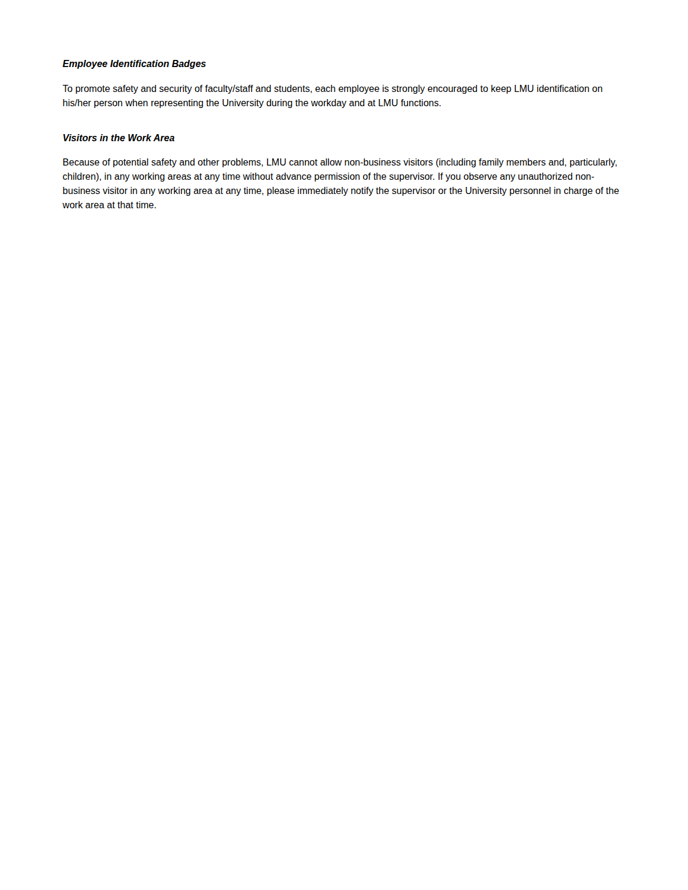Employee Identification Badges
To promote safety and security of faculty/staff and students, each employee is strongly encouraged to keep LMU identification on his/her person when representing the University during the workday and at LMU functions.
Visitors in the Work Area
Because of potential safety and other problems, LMU cannot allow non-business visitors (including family members and, particularly, children), in any working areas at any time without advance permission of the supervisor. If you observe any unauthorized non-business visitor in any working area at any time, please immediately notify the supervisor or the University personnel in charge of the work area at that time.